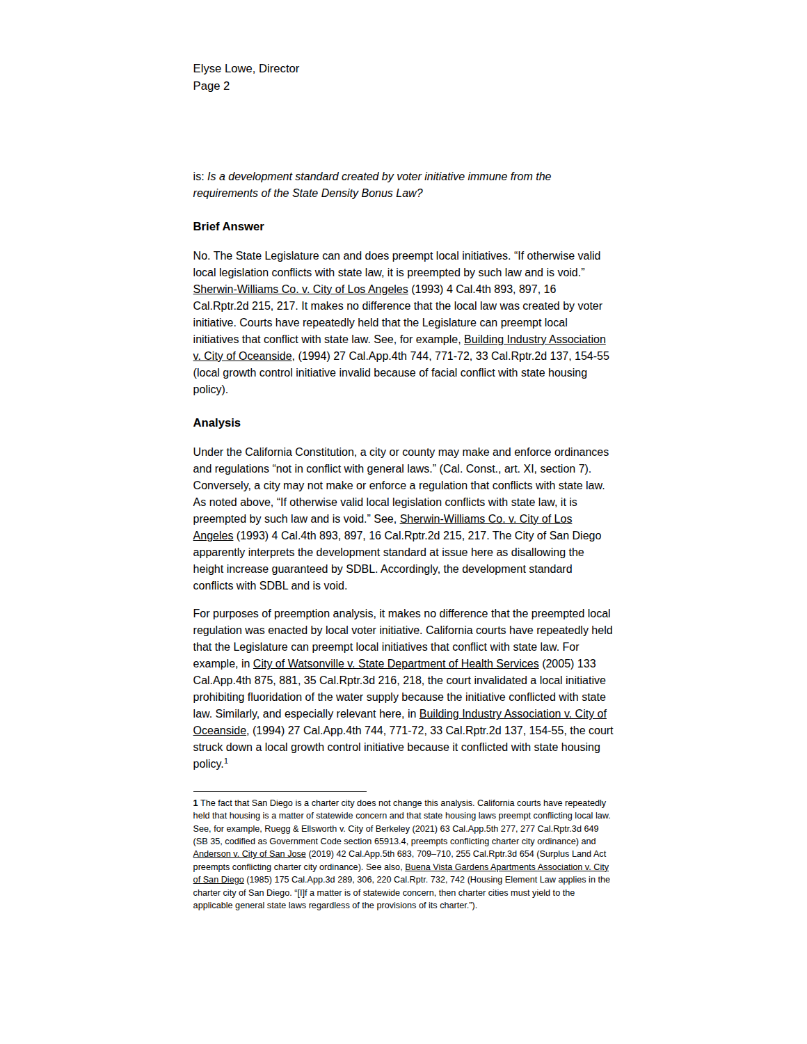Elyse Lowe, Director
Page 2
is: Is a development standard created by voter initiative immune from the requirements of the State Density Bonus Law?
Brief Answer
No. The State Legislature can and does preempt local initiatives. “If otherwise valid local legislation conflicts with state law, it is preempted by such law and is void.” Sherwin-Williams Co. v. City of Los Angeles (1993) 4 Cal.4th 893, 897, 16 Cal.Rptr.2d 215, 217. It makes no difference that the local law was created by voter initiative. Courts have repeatedly held that the Legislature can preempt local initiatives that conflict with state law. See, for example, Building Industry Association v. City of Oceanside, (1994) 27 Cal.App.4th 744, 771-72, 33 Cal.Rptr.2d 137, 154-55 (local growth control initiative invalid because of facial conflict with state housing policy).
Analysis
Under the California Constitution, a city or county may make and enforce ordinances and regulations “not in conflict with general laws.” (Cal. Const., art. XI, section 7). Conversely, a city may not make or enforce a regulation that conflicts with state law. As noted above, “If otherwise valid local legislation conflicts with state law, it is preempted by such law and is void.” See, Sherwin-Williams Co. v. City of Los Angeles (1993) 4 Cal.4th 893, 897, 16 Cal.Rptr.2d 215, 217. The City of San Diego apparently interprets the development standard at issue here as disallowing the height increase guaranteed by SDBL. Accordingly, the development standard conflicts with SDBL and is void.
For purposes of preemption analysis, it makes no difference that the preempted local regulation was enacted by local voter initiative. California courts have repeatedly held that the Legislature can preempt local initiatives that conflict with state law. For example, in City of Watsonville v. State Department of Health Services (2005) 133 Cal.App.4th 875, 881, 35 Cal.Rptr.3d 216, 218, the court invalidated a local initiative prohibiting fluoridation of the water supply because the initiative conflicted with state law. Similarly, and especially relevant here, in Building Industry Association v. City of Oceanside, (1994) 27 Cal.App.4th 744, 771-72, 33 Cal.Rptr.2d 137, 154-55, the court struck down a local growth control initiative because it conflicted with state housing policy.1
1 The fact that San Diego is a charter city does not change this analysis. California courts have repeatedly held that housing is a matter of statewide concern and that state housing laws preempt conflicting local law. See, for example, Ruegg & Ellsworth v. City of Berkeley (2021) 63 Cal.App.5th 277, 277 Cal.Rptr.3d 649 (SB 35, codified as Government Code section 65913.4, preempts conflicting charter city ordinance) and Anderson v. City of San Jose (2019) 42 Cal.App.5th 683, 709–710, 255 Cal.Rptr.3d 654 (Surplus Land Act preempts conflicting charter city ordinance). See also, Buena Vista Gardens Apartments Association v. City of San Diego (1985) 175 Cal.App.3d 289, 306, 220 Cal.Rptr. 732, 742 (Housing Element Law applies in the charter city of San Diego. “[I]f a matter is of statewide concern, then charter cities must yield to the applicable general state laws regardless of the provisions of its charter.”).